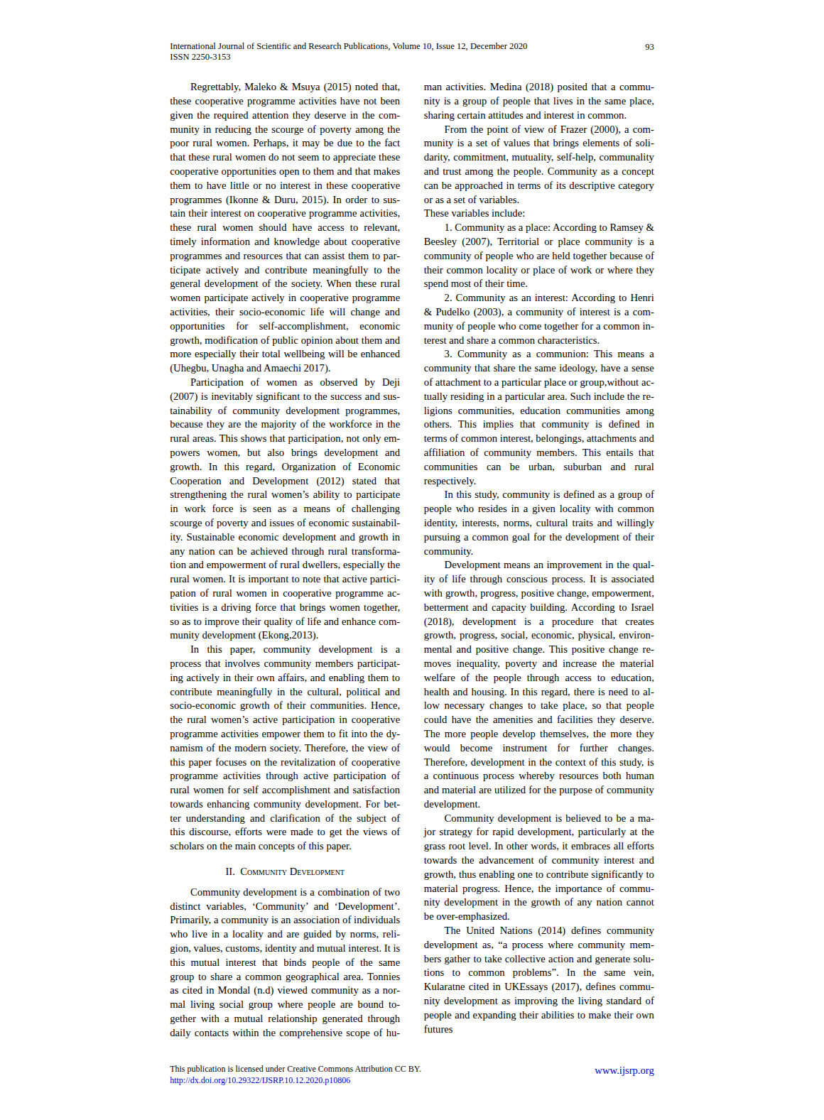International Journal of Scientific and Research Publications, Volume 10, Issue 12, December 2020
ISSN 2250-3153
93
Regrettably, Maleko & Msuya (2015) noted that, these cooperative programme activities have not been given the required attention they deserve in the community in reducing the scourge of poverty among the poor rural women. Perhaps, it may be due to the fact that these rural women do not seem to appreciate these cooperative opportunities open to them and that makes them to have little or no interest in these cooperative programmes (Ikonne & Duru, 2015). In order to sustain their interest on cooperative programme activities, these rural women should have access to relevant, timely information and knowledge about cooperative programmes and resources that can assist them to participate actively and contribute meaningfully to the general development of the society. When these rural women participate actively in cooperative programme activities, their socio-economic life will change and opportunities for self-accomplishment, economic growth, modification of public opinion about them and more especially their total wellbeing will be enhanced (Uhegbu, Unagha and Amaechi 2017).
Participation of women as observed by Deji (2007) is inevitably significant to the success and sustainability of community development programmes, because they are the majority of the workforce in the rural areas. This shows that participation, not only empowers women, but also brings development and growth. In this regard, Organization of Economic Cooperation and Development (2012) stated that strengthening the rural women’s ability to participate in work force is seen as a means of challenging scourge of poverty and issues of economic sustainability. Sustainable economic development and growth in any nation can be achieved through rural transformation and empowerment of rural dwellers, especially the rural women. It is important to note that active participation of rural women in cooperative programme activities is a driving force that brings women together, so as to improve their quality of life and enhance community development (Ekong,2013).
In this paper, community development is a process that involves community members participating actively in their own affairs, and enabling them to contribute meaningfully in the cultural, political and socio-economic growth of their communities. Hence, the rural women’s active participation in cooperative programme activities empower them to fit into the dynamism of the modern society. Therefore, the view of this paper focuses on the revitalization of cooperative programme activities through active participation of rural women for self accomplishment and satisfaction towards enhancing community development. For better understanding and clarification of the subject of this discourse, efforts were made to get the views of scholars on the main concepts of this paper.
II. Community Development
Community development is a combination of two distinct variables, ‘Community’ and ‘Development’. Primarily, a community is an association of individuals who live in a locality and are guided by norms, religion, values, customs, identity and mutual interest. It is this mutual interest that binds people of the same group to share a common geographical area. Tonnies as cited in Mondal (n.d) viewed community as a normal living social group where people are bound together with a mutual relationship generated through daily contacts within the comprehensive scope of human activities. Medina (2018) posited that a community is a group of people that lives in the same place, sharing certain attitudes and interest in common.
From the point of view of Frazer (2000), a community is a set of values that brings elements of solidarity, commitment, mutuality, self-help, communality and trust among the people. Community as a concept can be approached in terms of its descriptive category or as a set of variables.
These variables include:
1. Community as a place: According to Ramsey & Beesley (2007), Territorial or place community is a community of people who are held together because of their common locality or place of work or where they spend most of their time.
2. Community as an interest: According to Henri & Pudelko (2003), a community of interest is a community of people who come together for a common interest and share a common characteristics.
3. Community as a communion: This means a community that share the same ideology, have a sense of attachment to a particular place or group,without actually residing in a particular area. Such include the religions communities, education communities among others. This implies that community is defined in terms of common interest, belongings, attachments and affiliation of community members. This entails that communities can be urban, suburban and rural respectively.
In this study, community is defined as a group of people who resides in a given locality with common identity, interests, norms, cultural traits and willingly pursuing a common goal for the development of their community.
Development means an improvement in the quality of life through conscious process. It is associated with growth, progress, positive change, empowerment, betterment and capacity building. According to Israel (2018), development is a procedure that creates growth, progress, social, economic, physical, environmental and positive change. This positive change removes inequality, poverty and increase the material welfare of the people through access to education, health and housing. In this regard, there is need to allow necessary changes to take place, so that people could have the amenities and facilities they deserve. The more people develop themselves, the more they would become instrument for further changes. Therefore, development in the context of this study, is a continuous process whereby resources both human and material are utilized for the purpose of community development.
Community development is believed to be a major strategy for rapid development, particularly at the grass root level. In other words, it embraces all efforts towards the advancement of community interest and growth, thus enabling one to contribute significantly to material progress. Hence, the importance of community development in the growth of any nation cannot be over-emphasized.
The United Nations (2014) defines community development as, “a process where community members gather to take collective action and generate solutions to common problems”. In the same vein, Kularatne cited in UKEssays (2017), defines community development as improving the living standard of people and expanding their abilities to make their own futures
This publication is licensed under Creative Commons Attribution CC BY.
http://dx.doi.org/10.29322/IJSRP.10.12.2020.p10806
www.ijsrp.org